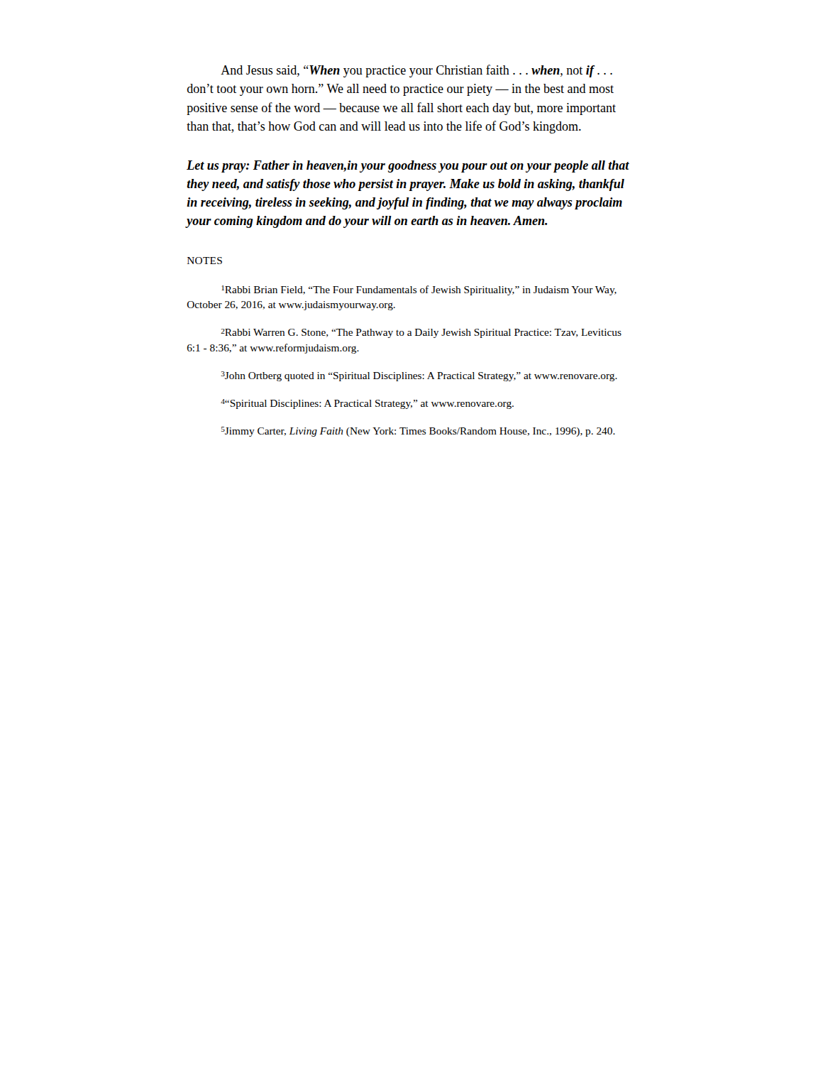And Jesus said, “When you practice your Christian faith . . . when, not if . . . don’t toot your own horn.” We all need to practice our piety — in the best and most positive sense of the word — because we all fall short each day but, more important than that, that’s how God can and will lead us into the life of God’s kingdom.
Let us pray: Father in heaven,in your goodness you pour out on your people all that they need, and satisfy those who persist in prayer. Make us bold in asking, thankful in receiving, tireless in seeking, and joyful in finding, that we may always proclaim your coming kingdom and do your will on earth as in heaven. Amen.
NOTES
1Rabbi Brian Field, “The Four Fundamentals of Jewish Spirituality,” in Judaism Your Way, October 26, 2016, at www.judaismyourway.org.
2Rabbi Warren G. Stone, “The Pathway to a Daily Jewish Spiritual Practice: Tzav, Leviticus 6:1 - 8:36,” at www.reformjudaism.org.
3John Ortberg quoted in “Spiritual Disciplines: A Practical Strategy,” at www.renovare.org.
4“Spiritual Disciplines: A Practical Strategy,” at www.renovare.org.
5Jimmy Carter, Living Faith (New York: Times Books/Random House, Inc., 1996), p. 240.